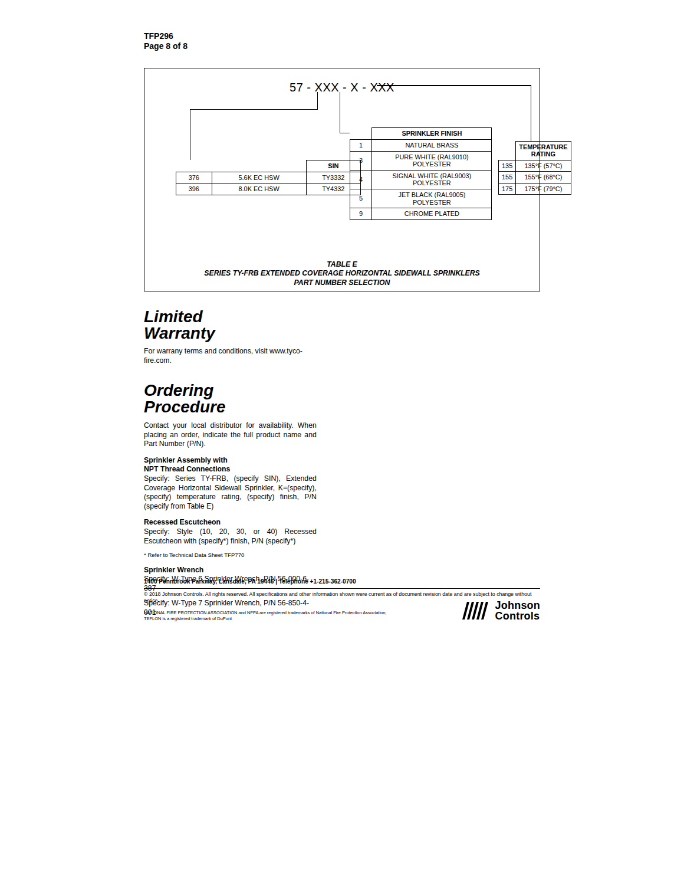TFP296
Page 8 of 8
57 - XXX - X - XXX
| | | SIN |
| 376 | 5.6K EC HSW | TY3332 |
| 396 | 8.0K EC HSW | TY4332 |
| | SPRINKLER FINISH |
| 1 | NATURAL BRASS |
| 3 | PURE WHITE (RAL9010) POLYESTER |
| 4 | SIGNAL WHITE (RAL9003) POLYESTER |
| 5 | JET BLACK (RAL9005) POLYESTER |
| 9 | CHROME PLATED |
| | TEMPERATURE RATING |
| 135 | 135°F (57°C) |
| 155 | 155°F (68°C) |
| 175 | 175°F (79°C) |
TABLE E
SERIES TY-FRB EXTENDED COVERAGE HORIZONTAL SIDEWALL SPRINKLERS
PART NUMBER SELECTION
Limited
Warranty
For warrany terms and conditions, visit www.tyco-fire.com.
Ordering
Procedure
Contact your local distributor for availability. When placing an order, indicate the full product name and Part Number (P/N).
Sprinkler Assembly with
NPT Thread Connections
Specify: Series TY-FRB, (specify SIN), Extended Coverage Horizontal Sidewall Sprinkler, K=(specify), (specify) temperature rating, (specify) finish, P/N (specify from Table E)
Recessed Escutcheon
Specify: Style (10, 20, 30, or 40) Recessed Escutcheon with (specify*) finish, P/N (specify*)
* Refer to Technical Data Sheet TFP770
Sprinkler Wrench
Specify: W-Type 6 Sprinkler Wrench, P/N 56-000-6-387
Specify: W-Type 7 Sprinkler Wrench, P/N 56-850-4-001
1400 Pennbrook Parkway, Lansdale, PA 19446 | Telephone +1-215-362-0700
© 2018 Johnson Controls. All rights reserved. All specifications and other information shown were current as of document revision date and are subject to change without notice.
NATIONAL FIRE PROTECTION ASSOCIATION and NFPA are registered trademarks of National Fire Protection Association;
TEFLON is a registered trademark of DuPont
Johnson
Controls